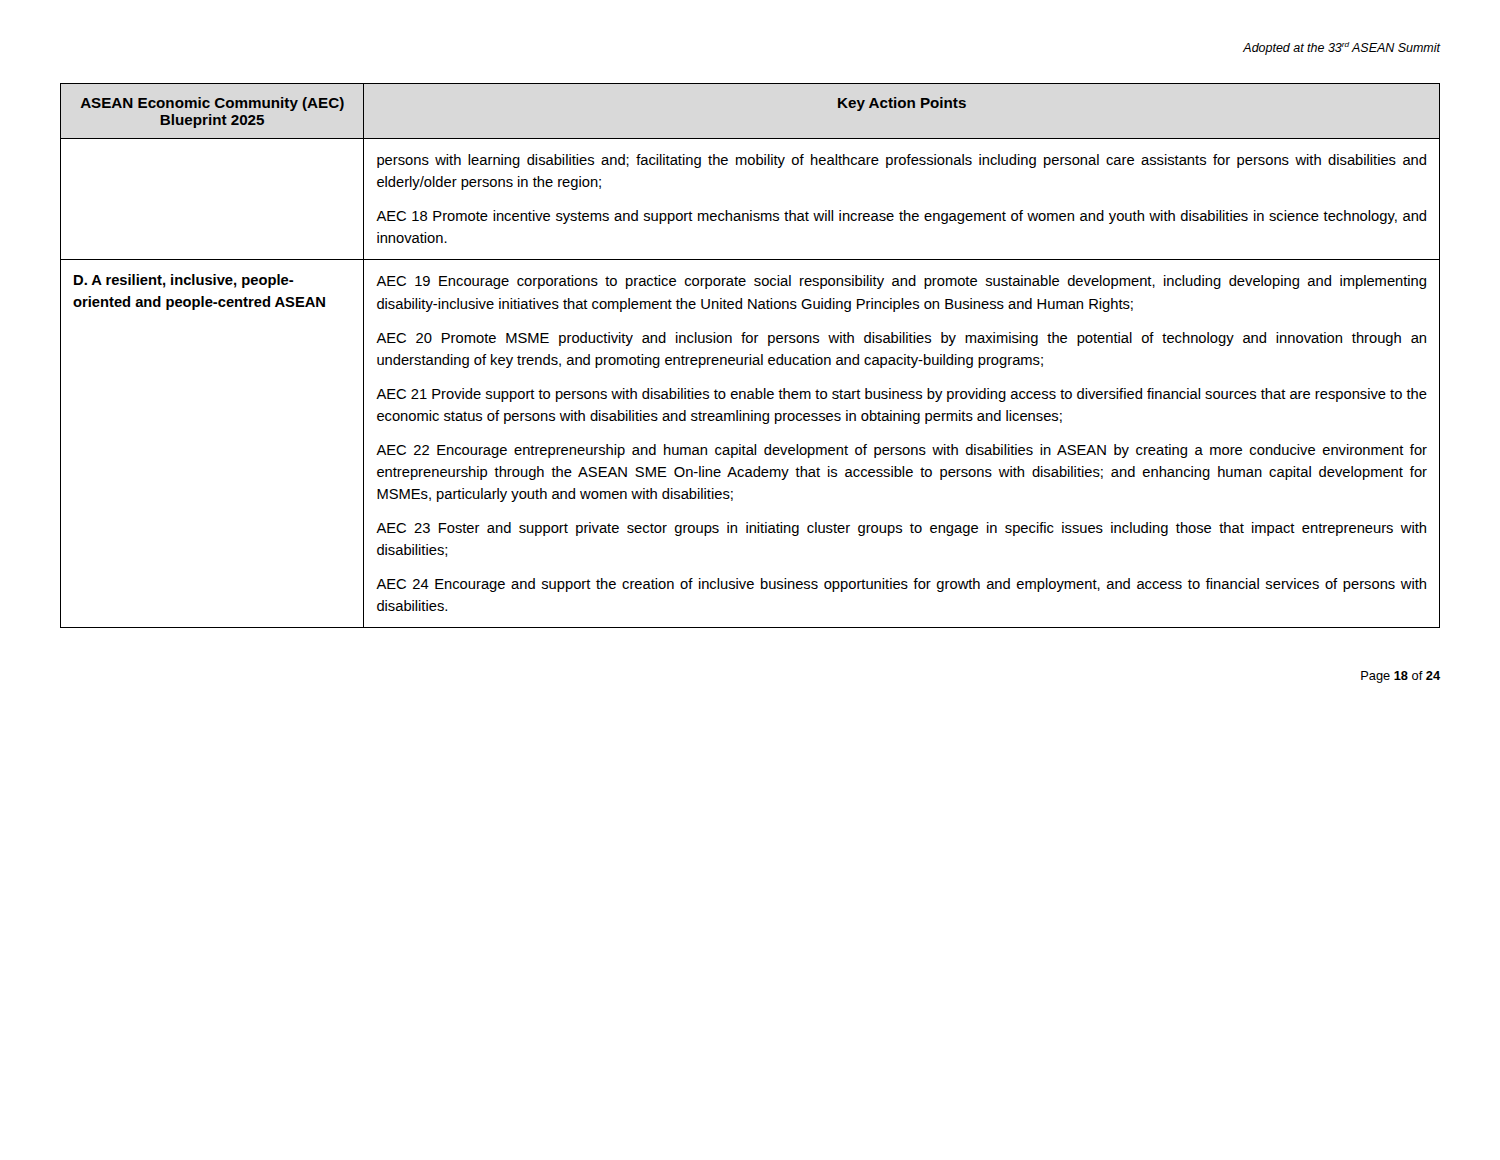Adopted at the 33rd ASEAN Summit
| ASEAN Economic Community (AEC) Blueprint 2025 | Key Action Points |
| --- | --- |
| | persons with learning disabilities and; facilitating the mobility of healthcare professionals including personal care assistants for persons with disabilities and elderly/older persons in the region; AEC 18 Promote incentive systems and support mechanisms that will increase the engagement of women and youth with disabilities in science technology, and innovation. |
| D. A resilient, inclusive, people-oriented and people-centred ASEAN | AEC 19 Encourage corporations to practice corporate social responsibility and promote sustainable development, including developing and implementing disability-inclusive initiatives that complement the United Nations Guiding Principles on Business and Human Rights; AEC 20 Promote MSME productivity and inclusion for persons with disabilities by maximising the potential of technology and innovation through an understanding of key trends, and promoting entrepreneurial education and capacity-building programs; AEC 21 Provide support to persons with disabilities to enable them to start business by providing access to diversified financial sources that are responsive to the economic status of persons with disabilities and streamlining processes in obtaining permits and licenses; AEC 22 Encourage entrepreneurship and human capital development of persons with disabilities in ASEAN by creating a more conducive environment for entrepreneurship through the ASEAN SME On-line Academy that is accessible to persons with disabilities; and enhancing human capital development for MSMEs, particularly youth and women with disabilities; AEC 23 Foster and support private sector groups in initiating cluster groups to engage in specific issues including those that impact entrepreneurs with disabilities; AEC 24 Encourage and support the creation of inclusive business opportunities for growth and employment, and access to financial services of persons with disabilities. |
Page 18 of 24